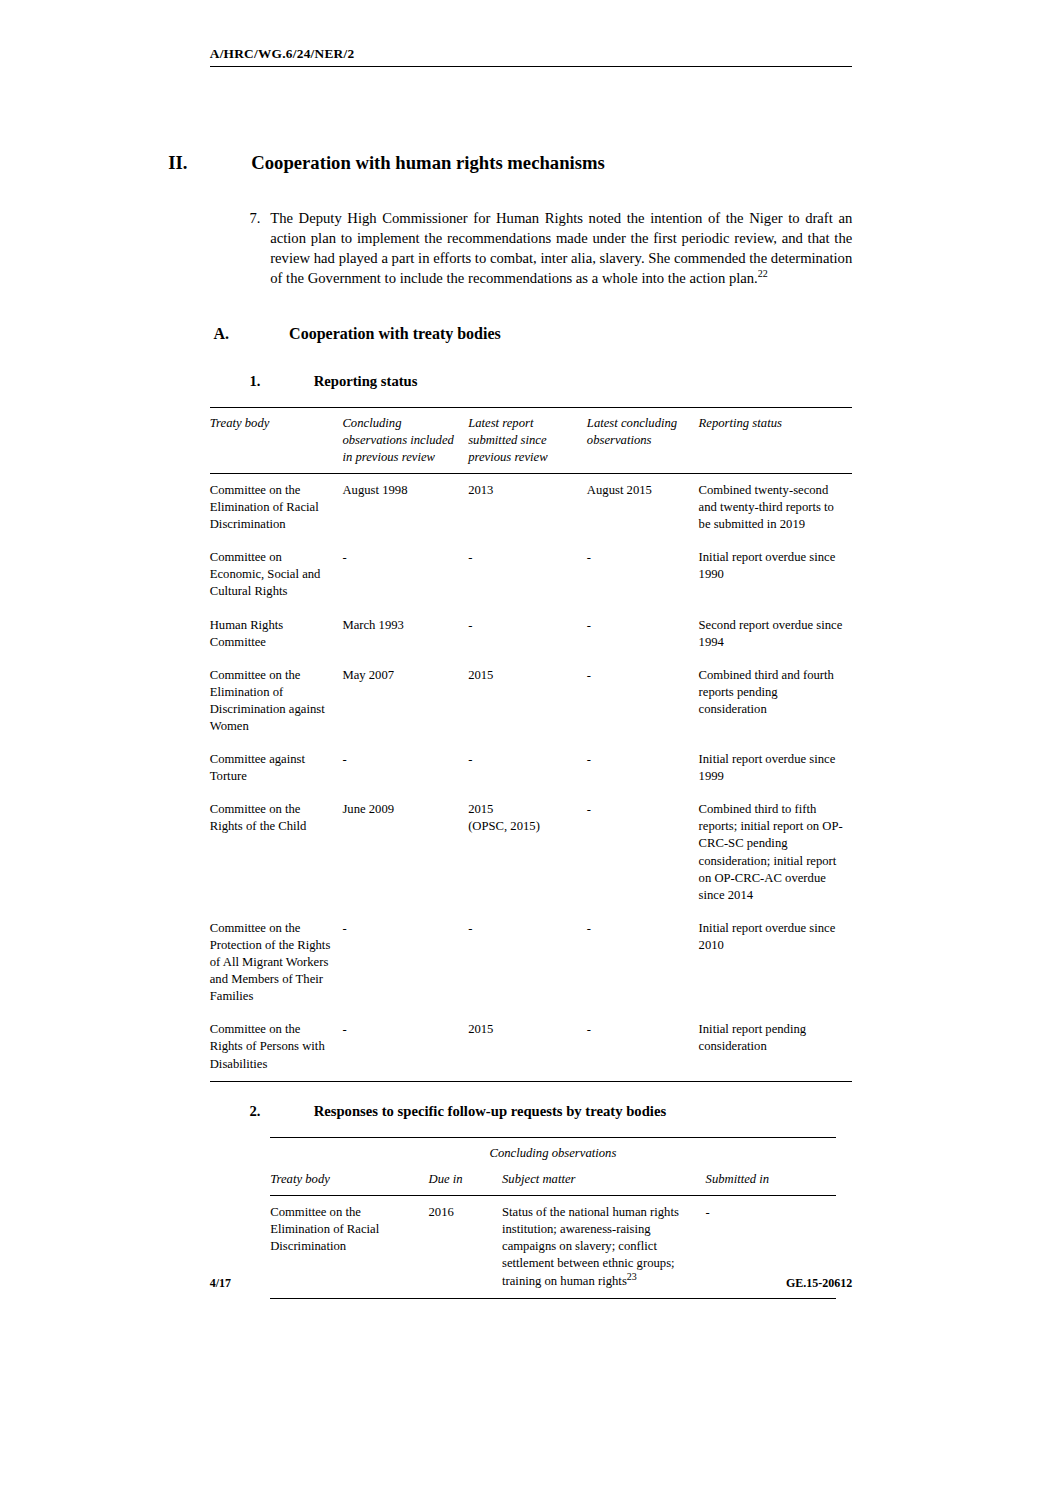A/HRC/WG.6/24/NER/2
II. Cooperation with human rights mechanisms
7. The Deputy High Commissioner for Human Rights noted the intention of the Niger to draft an action plan to implement the recommendations made under the first periodic review, and that the review had played a part in efforts to combat, inter alia, slavery. She commended the determination of the Government to include the recommendations as a whole into the action plan.22
A. Cooperation with treaty bodies
1. Reporting status
| Treaty body | Concluding observations included in previous review | Latest report submitted since previous review | Latest concluding observations | Reporting status |
| --- | --- | --- | --- | --- |
| Committee on the Elimination of Racial Discrimination | August 1998 | 2013 | August 2015 | Combined twenty-second and twenty-third reports to be submitted in 2019 |
| Committee on Economic, Social and Cultural Rights | - | - | - | Initial report overdue since 1990 |
| Human Rights Committee | March 1993 | - | - | Second report overdue since 1994 |
| Committee on the Elimination of Discrimination against Women | May 2007 | 2015 | - | Combined third and fourth reports pending consideration |
| Committee against Torture | - | - | - | Initial report overdue since 1999 |
| Committee on the Rights of the Child | June 2009 | 2015 (OPSC, 2015) | - | Combined third to fifth reports; initial report on OP-CRC-SC pending consideration; initial report on OP-CRC-AC overdue since 2014 |
| Committee on the Protection of the Rights of All Migrant Workers and Members of Their Families | - | - | - | Initial report overdue since 2010 |
| Committee on the Rights of Persons with Disabilities | - | 2015 | - | Initial report pending consideration |
2. Responses to specific follow-up requests by treaty bodies
| Concluding observations |
| --- |
| Treaty body | Due in | Subject matter | Submitted in |
| Committee on the Elimination of Racial Discrimination | 2016 | Status of the national human rights institution; awareness-raising campaigns on slavery; conflict settlement between ethnic groups; training on human rights 23 | - |
4/17 GE.15-20612